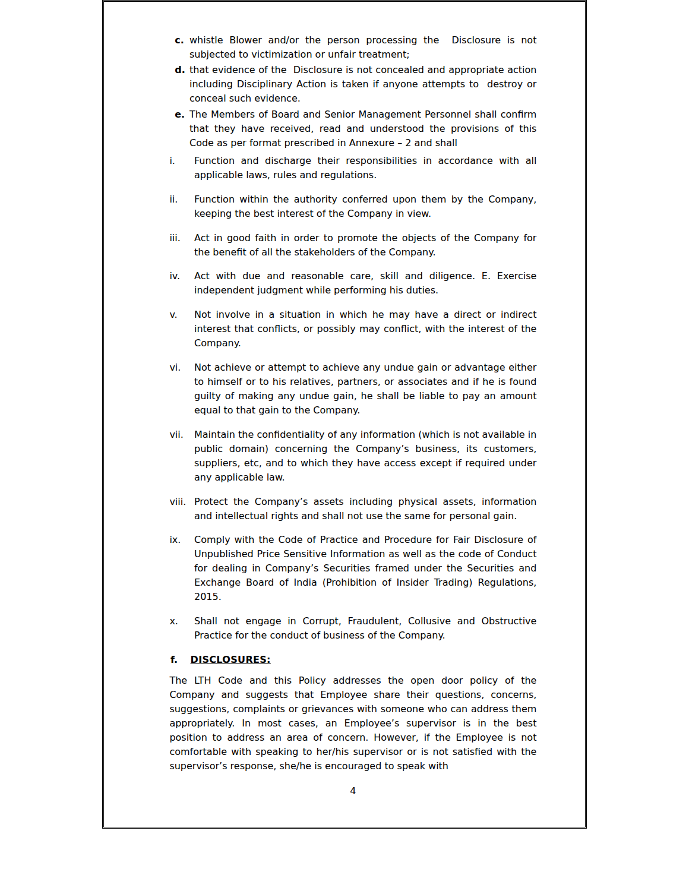c. whistle Blower and/or the person processing the Disclosure is not subjected to victimization or unfair treatment;
d. that evidence of the Disclosure is not concealed and appropriate action including Disciplinary Action is taken if anyone attempts to destroy or conceal such evidence.
e. The Members of Board and Senior Management Personnel shall confirm that they have received, read and understood the provisions of this Code as per format prescribed in Annexure – 2 and shall
i. Function and discharge their responsibilities in accordance with all applicable laws, rules and regulations.
ii. Function within the authority conferred upon them by the Company, keeping the best interest of the Company in view.
iii. Act in good faith in order to promote the objects of the Company for the benefit of all the stakeholders of the Company.
iv. Act with due and reasonable care, skill and diligence. E. Exercise independent judgment while performing his duties.
v. Not involve in a situation in which he may have a direct or indirect interest that conflicts, or possibly may conflict, with the interest of the Company.
vi. Not achieve or attempt to achieve any undue gain or advantage either to himself or to his relatives, partners, or associates and if he is found guilty of making any undue gain, he shall be liable to pay an amount equal to that gain to the Company.
vii. Maintain the confidentiality of any information (which is not available in public domain) concerning the Company’s business, its customers, suppliers, etc, and to which they have access except if required under any applicable law.
viii. Protect the Company’s assets including physical assets, information and intellectual rights and shall not use the same for personal gain.
ix. Comply with the Code of Practice and Procedure for Fair Disclosure of Unpublished Price Sensitive Information as well as the code of Conduct for dealing in Company’s Securities framed under the Securities and Exchange Board of India (Prohibition of Insider Trading) Regulations, 2015.
x. Shall not engage in Corrupt, Fraudulent, Collusive and Obstructive Practice for the conduct of business of the Company.
f. DISCLOSURES:
The LTH Code and this Policy addresses the open door policy of the Company and suggests that Employee share their questions, concerns, suggestions, complaints or grievances with someone who can address them appropriately. In most cases, an Employee’s supervisor is in the best position to address an area of concern. However, if the Employee is not comfortable with speaking to her/his supervisor or is not satisfied with the supervisor’s response, she/he is encouraged to speak with
4